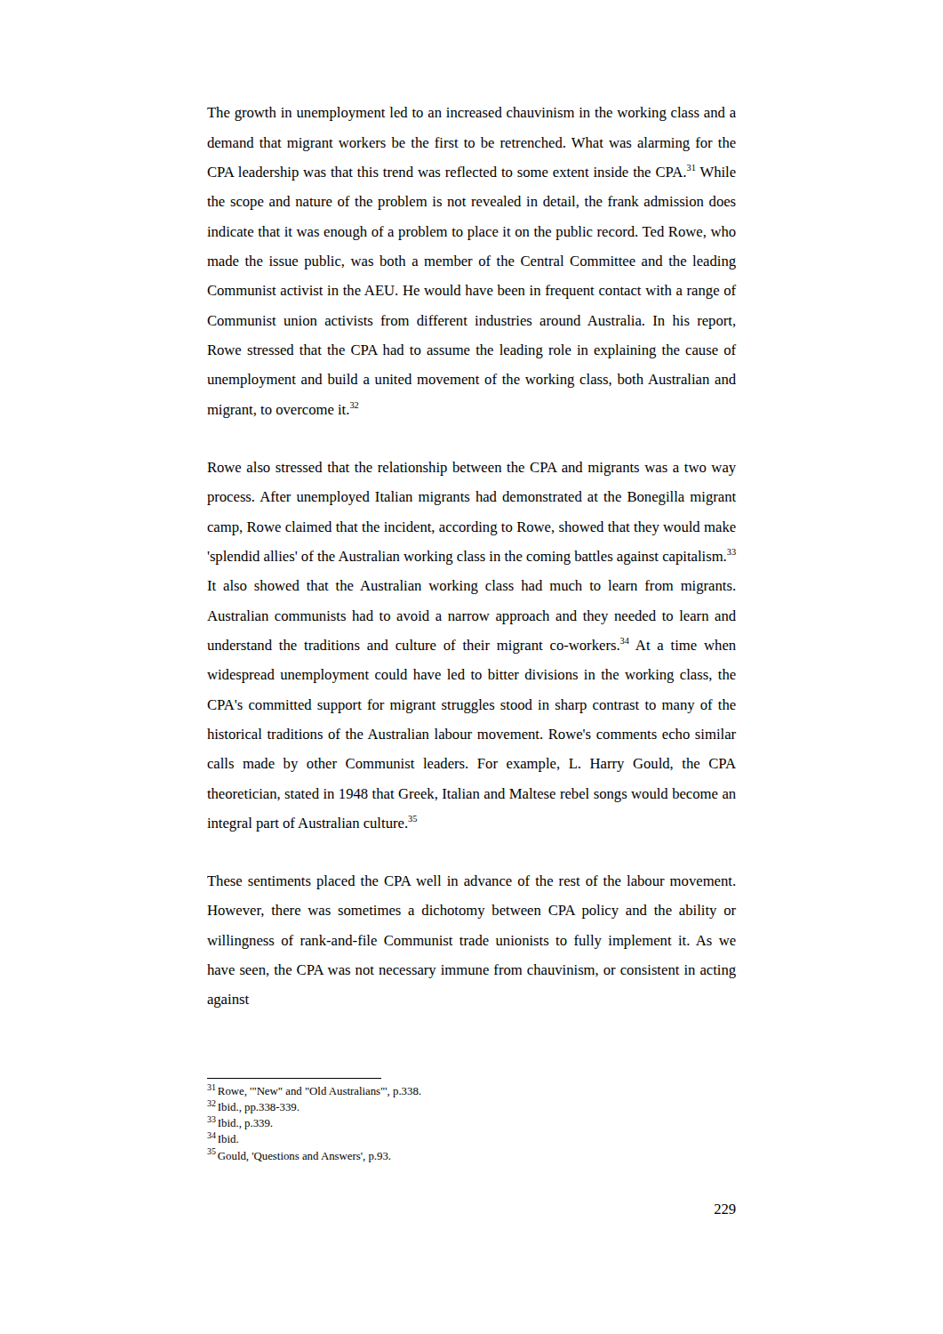The growth in unemployment led to an increased chauvinism in the working class and a demand that migrant workers be the first to be retrenched. What was alarming for the CPA leadership was that this trend was reflected to some extent inside the CPA.31 While the scope and nature of the problem is not revealed in detail, the frank admission does indicate that it was enough of a problem to place it on the public record. Ted Rowe, who made the issue public, was both a member of the Central Committee and the leading Communist activist in the AEU. He would have been in frequent contact with a range of Communist union activists from different industries around Australia. In his report, Rowe stressed that the CPA had to assume the leading role in explaining the cause of unemployment and build a united movement of the working class, both Australian and migrant, to overcome it.32
Rowe also stressed that the relationship between the CPA and migrants was a two way process. After unemployed Italian migrants had demonstrated at the Bonegilla migrant camp, Rowe claimed that the incident, according to Rowe, showed that they would make 'splendid allies' of the Australian working class in the coming battles against capitalism.33 It also showed that the Australian working class had much to learn from migrants. Australian communists had to avoid a narrow approach and they needed to learn and understand the traditions and culture of their migrant co-workers.34 At a time when widespread unemployment could have led to bitter divisions in the working class, the CPA's committed support for migrant struggles stood in sharp contrast to many of the historical traditions of the Australian labour movement. Rowe's comments echo similar calls made by other Communist leaders. For example, L. Harry Gould, the CPA theoretician, stated in 1948 that Greek, Italian and Maltese rebel songs would become an integral part of Australian culture.35
These sentiments placed the CPA well in advance of the rest of the labour movement. However, there was sometimes a dichotomy between CPA policy and the ability or willingness of rank-and-file Communist trade unionists to fully implement it. As we have seen, the CPA was not necessary immune from chauvinism, or consistent in acting against
31Rowe, '"New" and "Old Australians"', p.338.
32Ibid., pp.338-339.
33Ibid., p.339.
34Ibid.
35Gould, 'Questions and Answers', p.93.
229